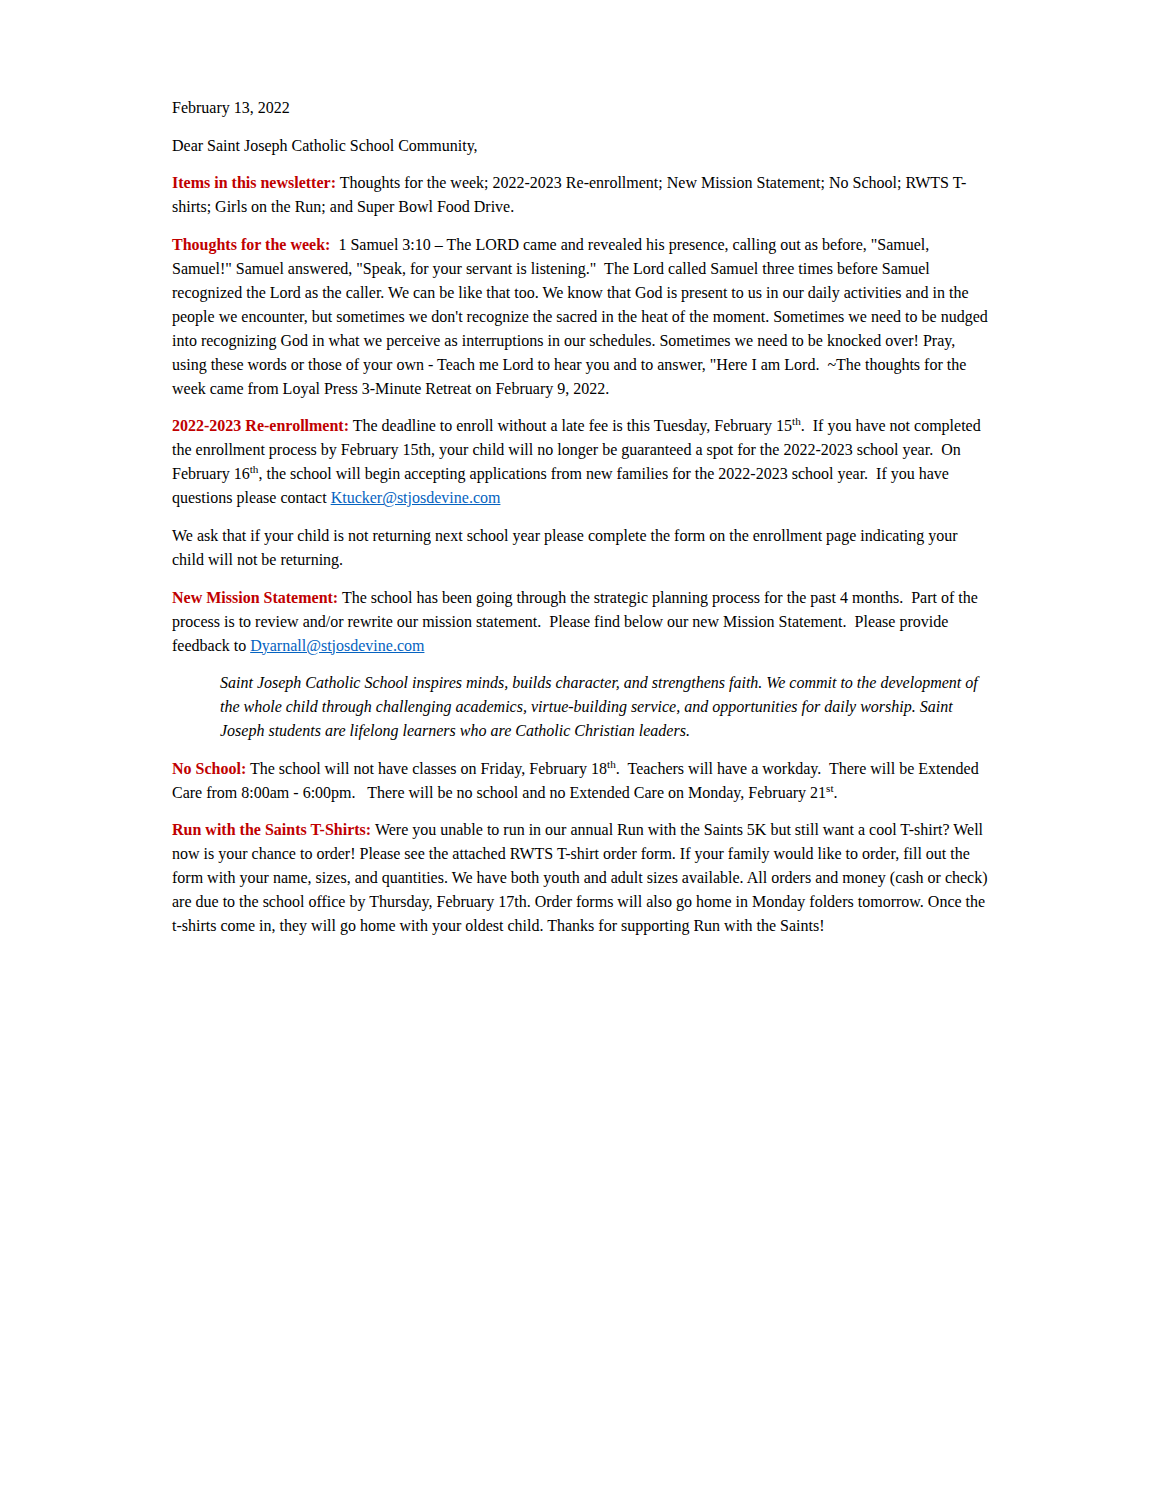February 13, 2022
Dear Saint Joseph Catholic School Community,
Items in this newsletter: Thoughts for the week; 2022-2023 Re-enrollment; New Mission Statement; No School; RWTS T-shirts; Girls on the Run; and Super Bowl Food Drive.
Thoughts for the week: 1 Samuel 3:10 – The LORD came and revealed his presence, calling out as before, "Samuel, Samuel!" Samuel answered, "Speak, for your servant is listening." The Lord called Samuel three times before Samuel recognized the Lord as the caller. We can be like that too. We know that God is present to us in our daily activities and in the people we encounter, but sometimes we don't recognize the sacred in the heat of the moment. Sometimes we need to be nudged into recognizing God in what we perceive as interruptions in our schedules. Sometimes we need to be knocked over! Pray, using these words or those of your own - Teach me Lord to hear you and to answer, "Here I am Lord. ~The thoughts for the week came from Loyal Press 3-Minute Retreat on February 9, 2022.
2022-2023 Re-enrollment: The deadline to enroll without a late fee is this Tuesday, February 15th. If you have not completed the enrollment process by February 15th, your child will no longer be guaranteed a spot for the 2022-2023 school year. On February 16th, the school will begin accepting applications from new families for the 2022-2023 school year. If you have questions please contact Ktucker@stjosdevine.com
We ask that if your child is not returning next school year please complete the form on the enrollment page indicating your child will not be returning.
New Mission Statement: The school has been going through the strategic planning process for the past 4 months. Part of the process is to review and/or rewrite our mission statement. Please find below our new Mission Statement. Please provide feedback to Dyarnall@stjosdevine.com
Saint Joseph Catholic School inspires minds, builds character, and strengthens faith. We commit to the development of the whole child through challenging academics, virtue-building service, and opportunities for daily worship. Saint Joseph students are lifelong learners who are Catholic Christian leaders.
No School: The school will not have classes on Friday, February 18th. Teachers will have a workday. There will be Extended Care from 8:00am - 6:00pm. There will be no school and no Extended Care on Monday, February 21st.
Run with the Saints T-Shirts: Were you unable to run in our annual Run with the Saints 5K but still want a cool T-shirt? Well now is your chance to order! Please see the attached RWTS T-shirt order form. If your family would like to order, fill out the form with your name, sizes, and quantities. We have both youth and adult sizes available. All orders and money (cash or check) are due to the school office by Thursday, February 17th. Order forms will also go home in Monday folders tomorrow. Once the t-shirts come in, they will go home with your oldest child. Thanks for supporting Run with the Saints!